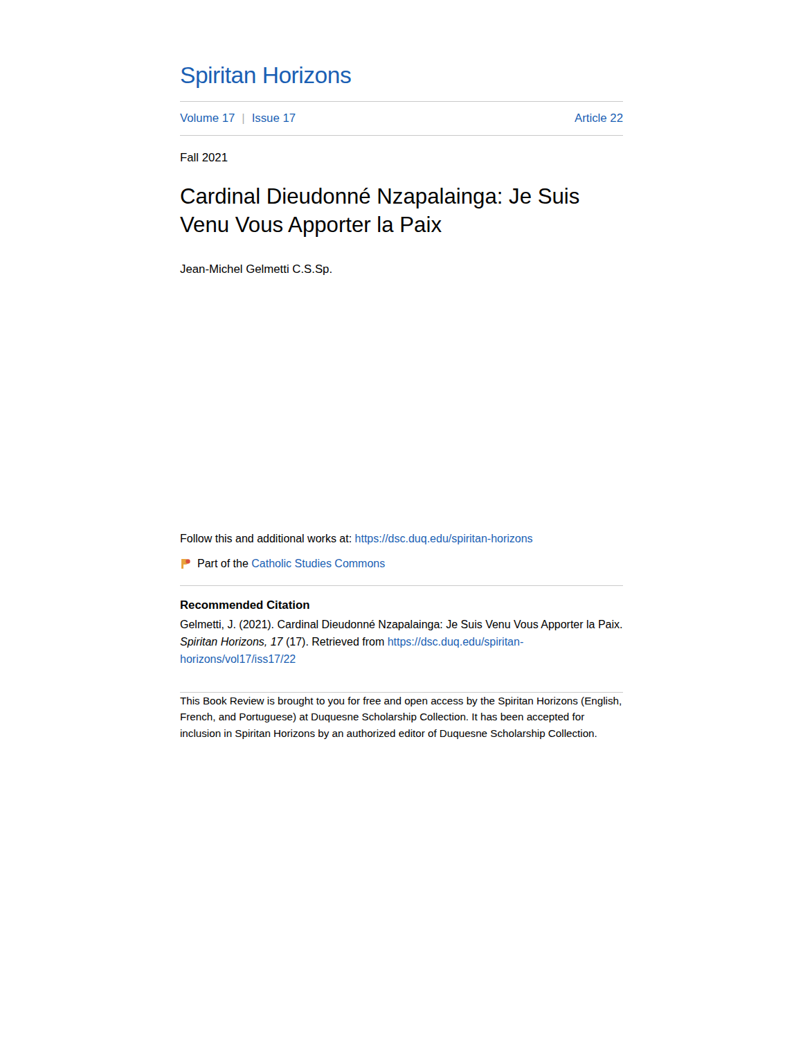Spiritan Horizons
Volume 17|Issue 17
Article 22
Fall 2021
Cardinal Dieudonné Nzapalainga: Je Suis Venu Vous Apporter la Paix
Jean-Michel Gelmetti C.S.Sp.
Follow this and additional works at: https://dsc.duq.edu/spiritan-horizons
Part of the Catholic Studies Commons
Recommended Citation
Gelmetti, J. (2021). Cardinal Dieudonné Nzapalainga: Je Suis Venu Vous Apporter la Paix. Spiritan Horizons, 17 (17). Retrieved from https://dsc.duq.edu/spiritan-horizons/vol17/iss17/22
This Book Review is brought to you for free and open access by the Spiritan Horizons (English, French, and Portuguese) at Duquesne Scholarship Collection. It has been accepted for inclusion in Spiritan Horizons by an authorized editor of Duquesne Scholarship Collection.